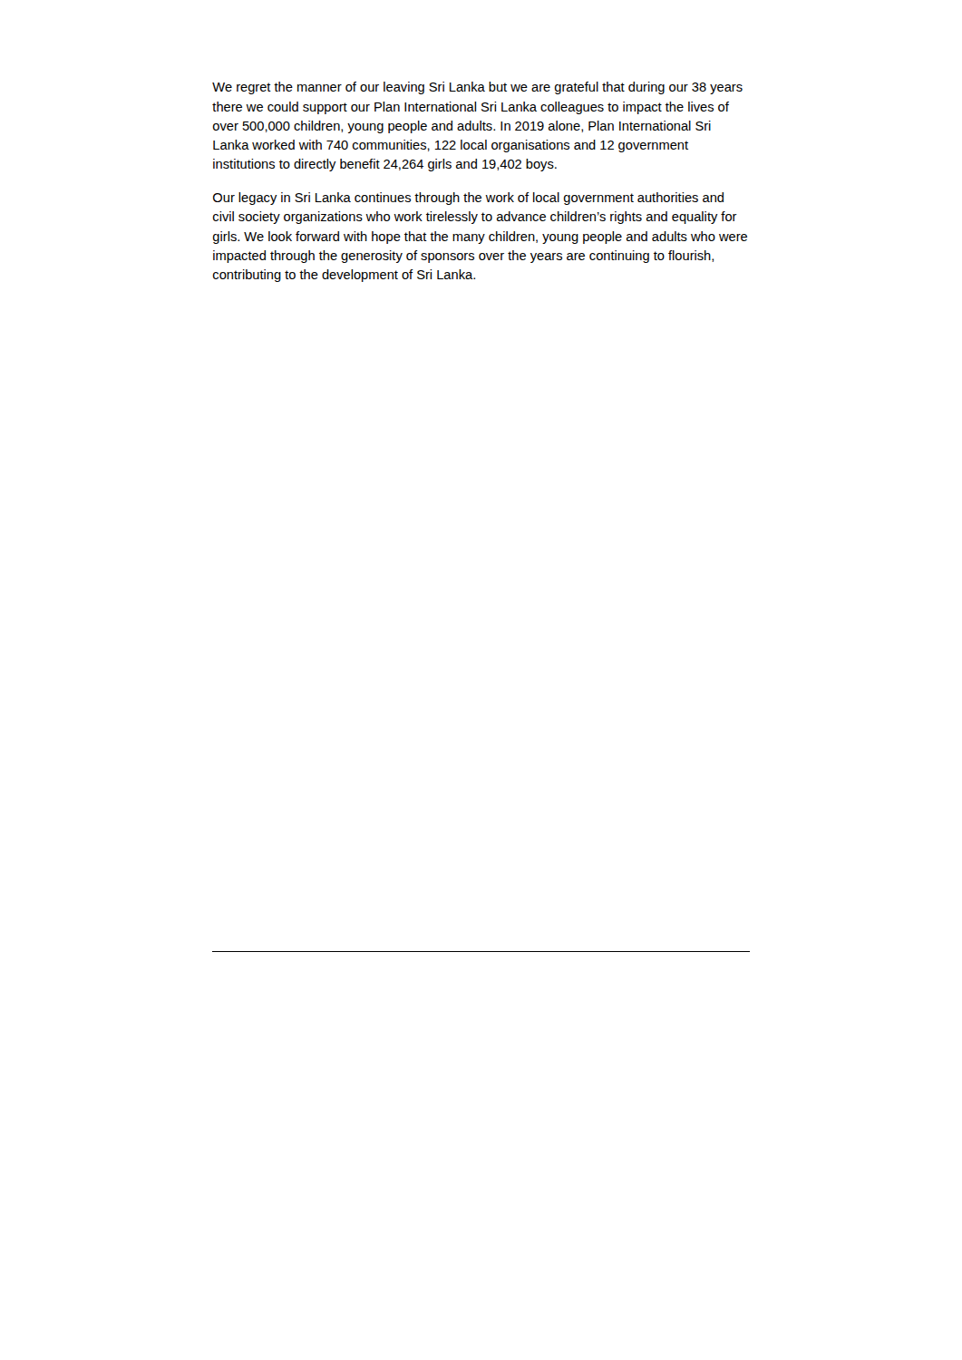We regret the manner of our leaving Sri Lanka but we are grateful that during our 38 years there we could support our Plan International Sri Lanka colleagues to impact the lives of over 500,000 children, young people and adults. In 2019 alone, Plan International Sri Lanka worked with 740 communities, 122 local organisations and 12 government institutions to directly benefit 24,264 girls and 19,402 boys.
Our legacy in Sri Lanka continues through the work of local government authorities and civil society organizations who work tirelessly to advance children’s rights and equality for girls. We look forward with hope that the many children, young people and adults who were impacted through the generosity of sponsors over the years are continuing to flourish, contributing to the development of Sri Lanka.